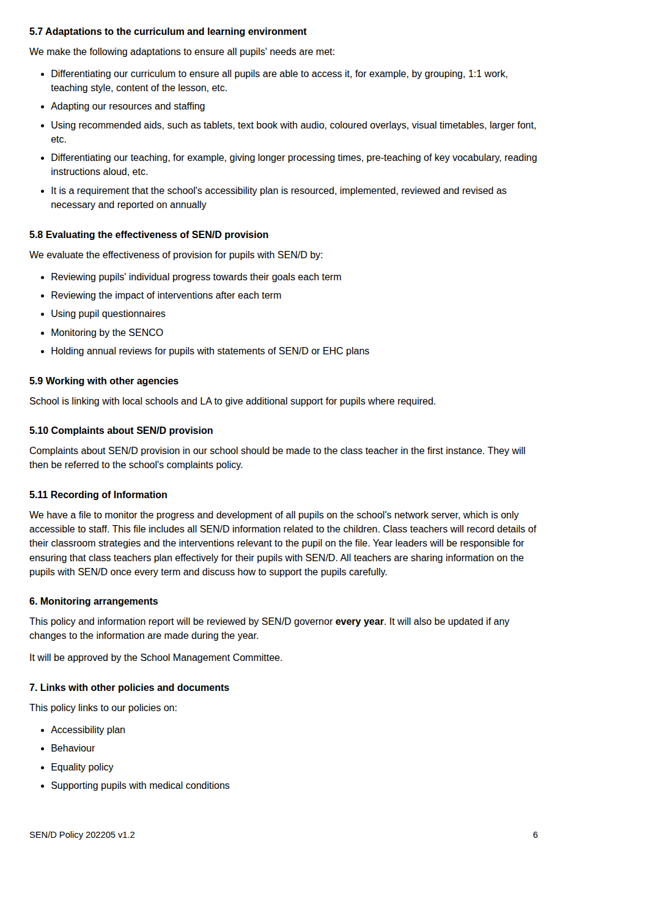5.7 Adaptations to the curriculum and learning environment
We make the following adaptations to ensure all pupils' needs are met:
Differentiating our curriculum to ensure all pupils are able to access it, for example, by grouping, 1:1 work, teaching style, content of the lesson, etc.
Adapting our resources and staffing
Using recommended aids, such as tablets, text book with audio, coloured overlays, visual timetables, larger font, etc.
Differentiating our teaching, for example, giving longer processing times, pre-teaching of key vocabulary, reading instructions aloud, etc.
It is a requirement that the school's accessibility plan is resourced, implemented, reviewed and revised as necessary and reported on annually
5.8 Evaluating the effectiveness of SEN/D provision
We evaluate the effectiveness of provision for pupils with SEN/D by:
Reviewing pupils' individual progress towards their goals each term
Reviewing the impact of interventions after each term
Using pupil questionnaires
Monitoring by the SENCO
Holding annual reviews for pupils with statements of SEN/D or EHC plans
5.9 Working with other agencies
School is linking with local schools and LA to give additional support for pupils where required.
5.10 Complaints about SEN/D provision
Complaints about SEN/D provision in our school should be made to the class teacher in the first instance. They will then be referred to the school's complaints policy.
5.11 Recording of Information
We have a file to monitor the progress and development of all pupils on the school's network server, which is only accessible to staff. This file includes all SEN/D information related to the children. Class teachers will record details of their classroom strategies and the interventions relevant to the pupil on the file. Year leaders will be responsible for ensuring that class teachers plan effectively for their pupils with SEN/D. All teachers are sharing information on the pupils with SEN/D once every term and discuss how to support the pupils carefully.
6. Monitoring arrangements
This policy and information report will be reviewed by SEN/D governor every year. It will also be updated if any changes to the information are made during the year.
It will be approved by the School Management Committee.
7. Links with other policies and documents
This policy links to our policies on:
Accessibility plan
Behaviour
Equality policy
Supporting pupils with medical conditions
SEN/D Policy 202205 v1.2 6